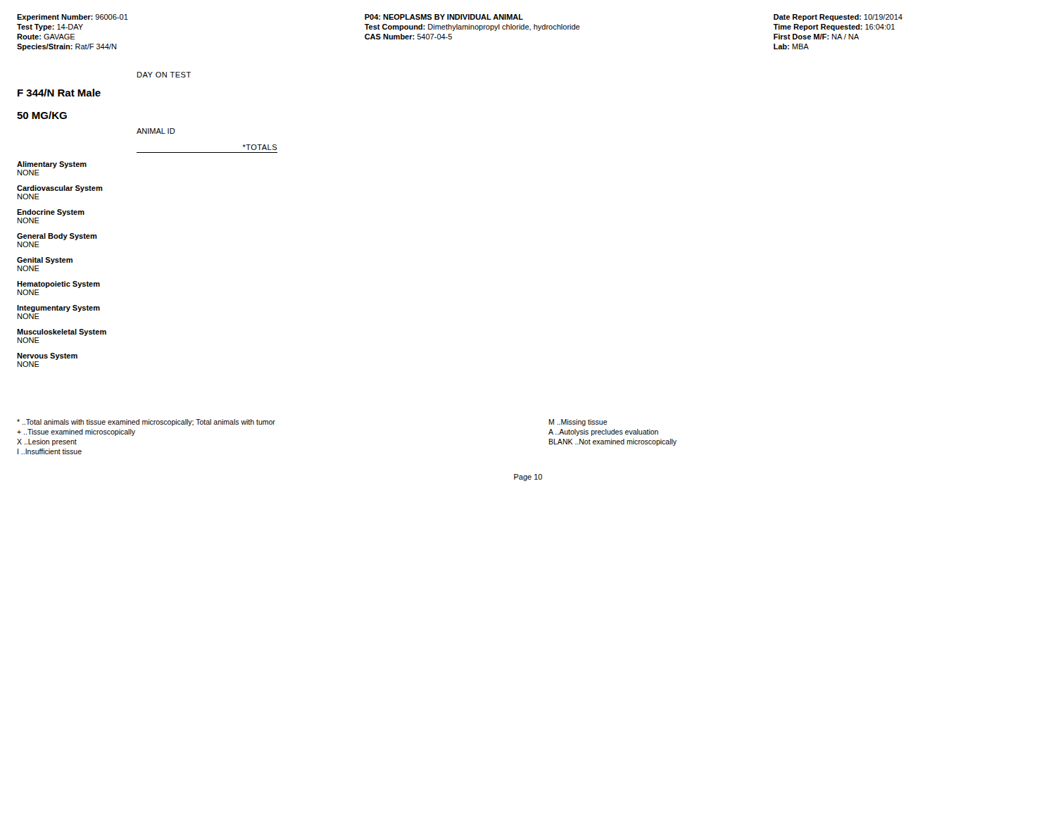| Experiment Number: 96006-01 Test Type: 14-DAY Route: GAVAGE Species/Strain: Rat/F 344/N | P04: NEOPLASMS BY INDIVIDUAL ANIMAL Test Compound: Dimethylaminopropyl chloride, hydrochloride CAS Number: 5407-04-5 | Date Report Requested: 10/19/2014 Time Report Requested: 16:04:01 First Dose M/F: NA / NA Lab: MBA |
DAY ON TEST
F 344/N Rat Male
50 MG/KG
ANIMAL ID
*TOTALS
Alimentary System
NONE
Cardiovascular System
NONE
Endocrine System
NONE
General Body System
NONE
Genital System
NONE
Hematopoietic System
NONE
Integumentary System
NONE
Musculoskeletal System
NONE
Nervous System
NONE
| * ..Total animals with tissue examined microscopically; Total animals with tumor + ..Tissue examined microscopically X ..Lesion present I ..Insufficient tissue | M ..Missing tissue A ..Autolysis precludes evaluation BLANK ..Not examined microscopically |
Page 10